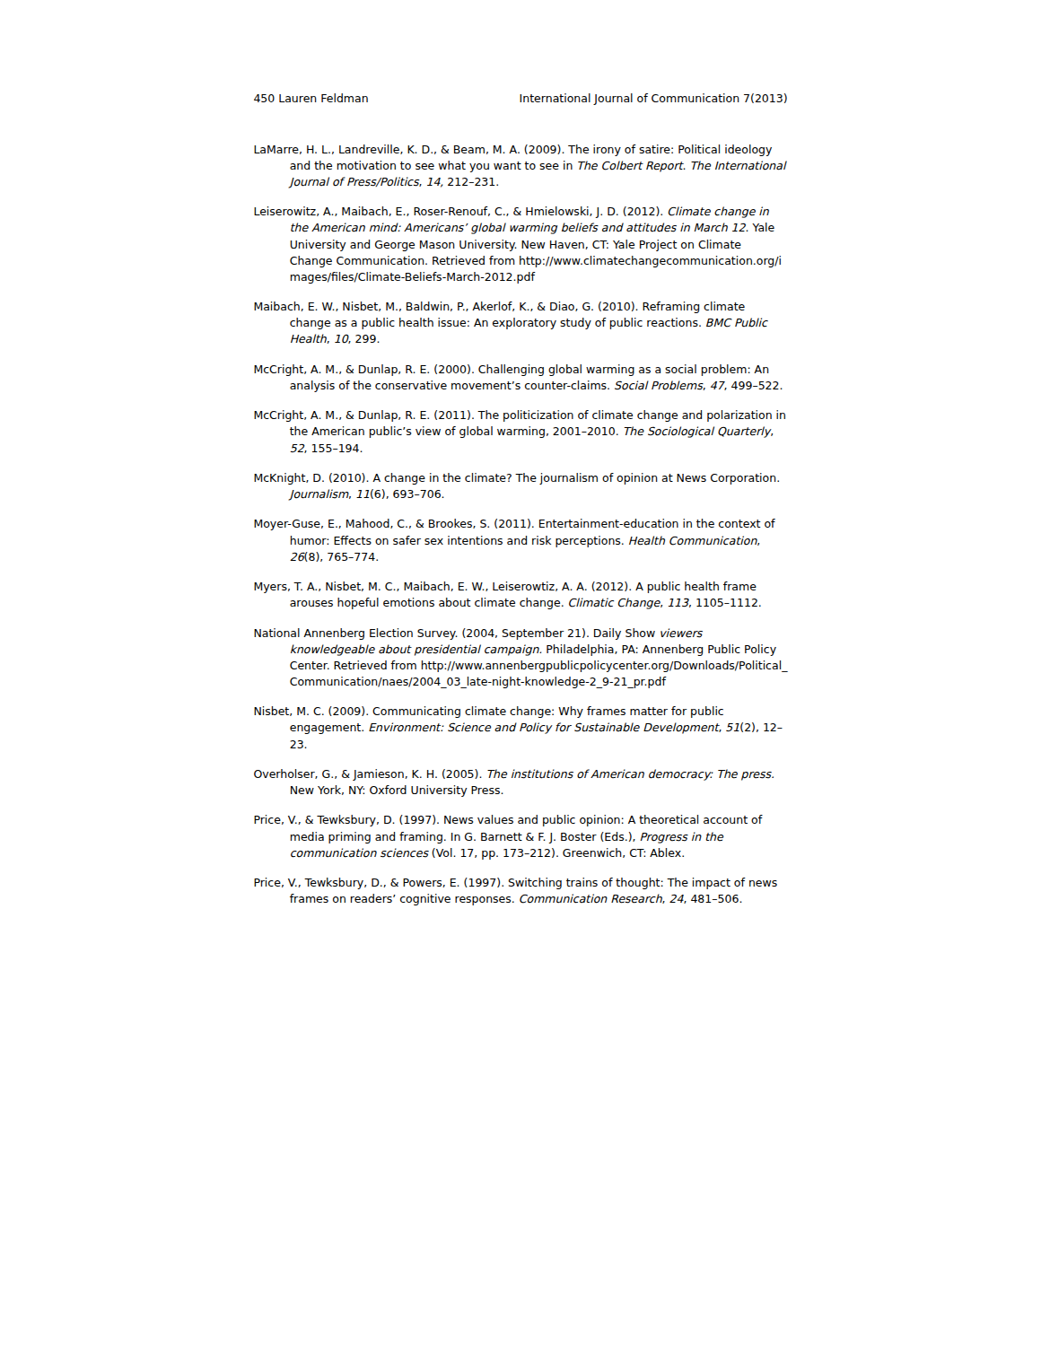450 Lauren Feldman International Journal of Communication 7(2013)
LaMarre, H. L., Landreville, K. D., & Beam, M. A. (2009). The irony of satire: Political ideology and the motivation to see what you want to see in The Colbert Report. The International Journal of Press/Politics, 14, 212–231.
Leiserowitz, A., Maibach, E., Roser-Renouf, C., & Hmielowski, J. D. (2012). Climate change in the American mind: Americans’ global warming beliefs and attitudes in March 12. Yale University and George Mason University. New Haven, CT: Yale Project on Climate Change Communication. Retrieved from http://www.climatechangecommunication.org/images/files/Climate-Beliefs-March-2012.pdf
Maibach, E. W., Nisbet, M., Baldwin, P., Akerlof, K., & Diao, G. (2010). Reframing climate change as a public health issue: An exploratory study of public reactions. BMC Public Health, 10, 299.
McCright, A. M., & Dunlap, R. E. (2000). Challenging global warming as a social problem: An analysis of the conservative movement’s counter-claims. Social Problems, 47, 499–522.
McCright, A. M., & Dunlap, R. E. (2011). The politicization of climate change and polarization in the American public’s view of global warming, 2001–2010. The Sociological Quarterly, 52, 155–194.
McKnight, D. (2010). A change in the climate? The journalism of opinion at News Corporation. Journalism, 11(6), 693–706.
Moyer-Guse, E., Mahood, C., & Brookes, S. (2011). Entertainment-education in the context of humor: Effects on safer sex intentions and risk perceptions. Health Communication, 26(8), 765–774.
Myers, T. A., Nisbet, M. C., Maibach, E. W., Leiserowtiz, A. A. (2012). A public health frame arouses hopeful emotions about climate change. Climatic Change, 113, 1105–1112.
National Annenberg Election Survey. (2004, September 21). Daily Show viewers knowledgeable about presidential campaign. Philadelphia, PA: Annenberg Public Policy Center. Retrieved from http://www.annenbergpublicpolicycenter.org/Downloads/Political_Communication/naes/2004_03_late-night-knowledge-2_9-21_pr.pdf
Nisbet, M. C. (2009). Communicating climate change: Why frames matter for public engagement. Environment: Science and Policy for Sustainable Development, 51(2), 12–23.
Overholser, G., & Jamieson, K. H. (2005). The institutions of American democracy: The press. New York, NY: Oxford University Press.
Price, V., & Tewksbury, D. (1997). News values and public opinion: A theoretical account of media priming and framing. In G. Barnett & F. J. Boster (Eds.), Progress in the communication sciences (Vol. 17, pp. 173–212). Greenwich, CT: Ablex.
Price, V., Tewksbury, D., & Powers, E. (1997). Switching trains of thought: The impact of news frames on readers’ cognitive responses. Communication Research, 24, 481–506.